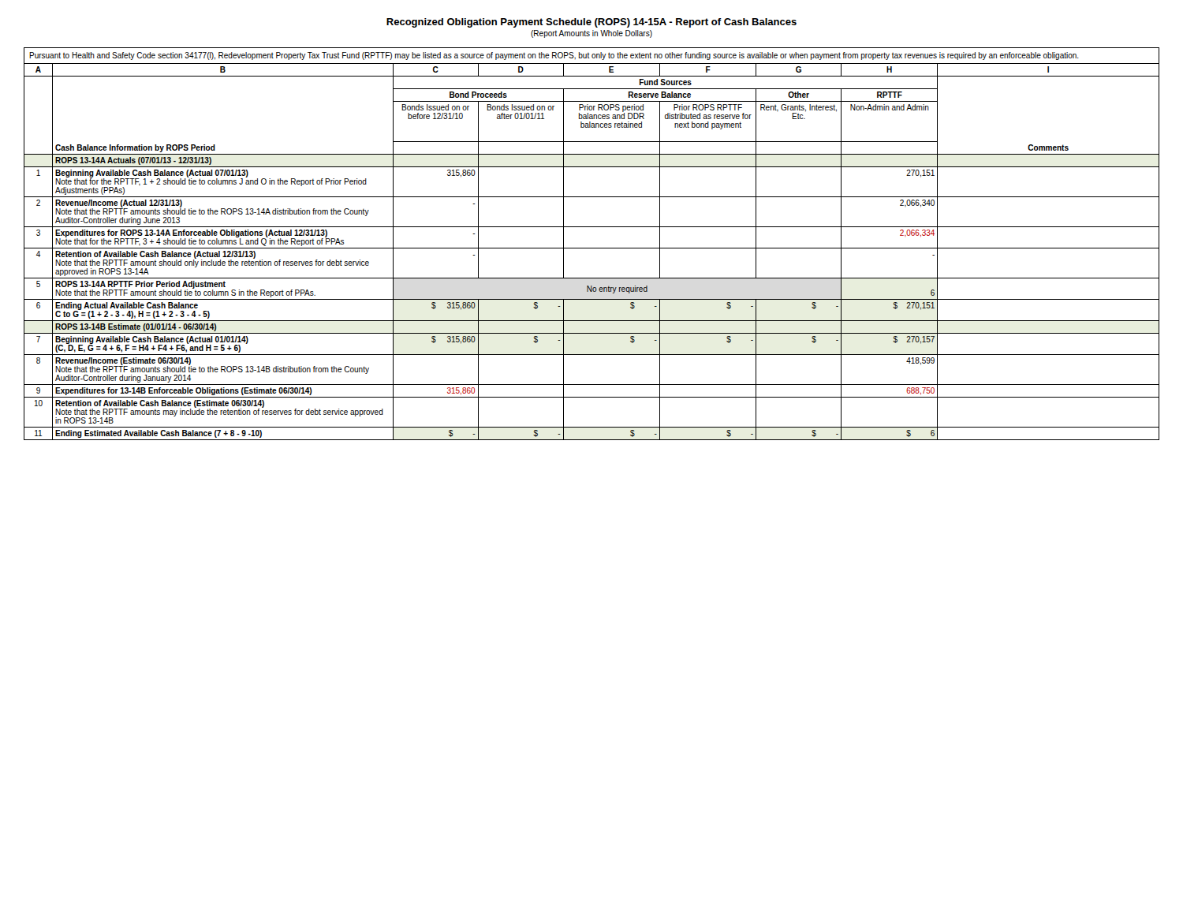Recognized Obligation Payment Schedule (ROPS) 14-15A - Report of Cash Balances
(Report Amounts in Whole Dollars)
| Pursuant to Health and Safety Code section 34177(l), Redevelopment Property Tax Trust Fund (RPTTF) may be listed as a source of payment on the ROPS, but only to the extent no other funding source is available or when payment from property tax revenues is required by an enforceable obligation. |
| A | B | C | D | E | F | G | H | I |
| | | Fund Sources | |
| Bond Proceeds | Reserve Balance | Other | RPTTF |
| Bonds Issued on or before 12/31/10 | Bonds Issued on or after 01/01/11 | Prior ROPS period balances and DDR balances retained | Prior ROPS RPTTF distributed as reserve for next bond payment | Rent, Grants, Interest, Etc. | Non-Admin and Admin |
| | Cash Balance Information by ROPS Period | | | | | | | Comments |
| | ROPS 13-14A Actuals (07/01/13 - 12/31/13) | | | | | | | |
| 1 | Beginning Available Cash Balance (Actual 07/01/13) Note that for the RPTTF, 1 + 2 should tie to columns J and O in the Report of Prior Period Adjustments (PPAs) | 315,860 | | | | | 270,151 | |
| 2 | Revenue/Income (Actual 12/31/13) Note that the RPTTF amounts should tie to the ROPS 13-14A distribution from the County Auditor-Controller during June 2013 | - | | | | | 2,066,340 | |
| 3 | Expenditures for ROPS 13-14A Enforceable Obligations (Actual 12/31/13) Note that for the RPTTF, 3 + 4 should tie to columns L and Q in the Report of PPAs | - | | | | | 2,066,334 | |
| 4 | Retention of Available Cash Balance (Actual 12/31/13) Note that the RPTTF amount should only include the retention of reserves for debt service approved in ROPS 13-14A | - | | | | | - | |
| 5 | ROPS 13-14A RPTTF Prior Period Adjustment Note that the RPTTF amount should tie to column S in the Report of PPAs. | No entry required | 6 | |
| 6 | Ending Actual Available Cash Balance C to G = (1 + 2 - 3 - 4), H = (1 + 2 - 3 - 4 - 5) | $ 315,860 | $ - | $ - | $ - | $ - | $ 270,151 | |
| | ROPS 13-14B Estimate (01/01/14 - 06/30/14) | | | | | | | |
| 7 | Beginning Available Cash Balance (Actual 01/01/14) (C, D, E, G = 4 + 6, F = H4 + F4 + F6, and H = 5 + 6) | $ 315,860 | $ - | $ - | $ - | $ - | $ 270,157 | |
| 8 | Revenue/Income (Estimate 06/30/14) Note that the RPTTF amounts should tie to the ROPS 13-14B distribution from the County Auditor-Controller during January 2014 | | | | | | 418,599 | |
| 9 | Expenditures for 13-14B Enforceable Obligations (Estimate 06/30/14) | 315,860 | | | | | 688,750 | |
| 10 | Retention of Available Cash Balance (Estimate 06/30/14) Note that the RPTTF amounts may include the retention of reserves for debt service approved in ROPS 13-14B | | | | | | | |
| 11 | Ending Estimated Available Cash Balance (7 + 8 - 9 -10) | $ - | $ - | $ - | $ - | $ - | $ 6 | |